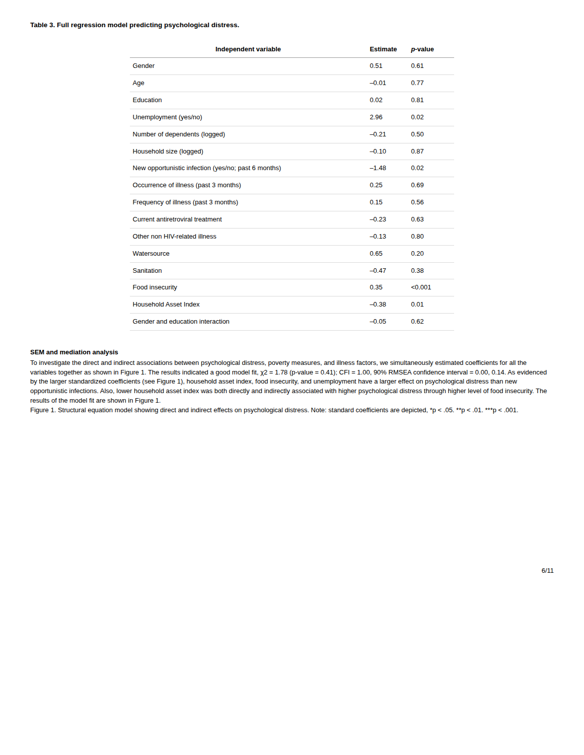Table 3. Full regression model predicting psychological distress.
| Independent variable | Estimate | p -value |
| --- | --- | --- |
| Gender | 0.51 | 0.61 |
| Age | –0.01 | 0.77 |
| Education | 0.02 | 0.81 |
| Unemployment (yes/no) | 2.96 | 0.02 |
| Number of dependents (logged) | –0.21 | 0.50 |
| Household size (logged) | –0.10 | 0.87 |
| New opportunistic infection (yes/no; past 6 months) | –1.48 | 0.02 |
| Occurrence of illness (past 3 months) | 0.25 | 0.69 |
| Frequency of illness (past 3 months) | 0.15 | 0.56 |
| Current antiretroviral treatment | –0.23 | 0.63 |
| Other non HIV-related illness | –0.13 | 0.80 |
| Watersource | 0.65 | 0.20 |
| Sanitation | –0.47 | 0.38 |
| Food insecurity | 0.35 | <0.001 |
| Household Asset Index | –0.38 | 0.01 |
| Gender and education interaction | –0.05 | 0.62 |
SEM and mediation analysis
To investigate the direct and indirect associations between psychological distress, poverty measures, and illness factors, we simultaneously estimated coefficients for all the variables together as shown in Figure 1. The results indicated a good model fit, χ2 = 1.78 (p-value = 0.41); CFI = 1.00, 90% RMSEA confidence interval = 0.00, 0.14. As evidenced by the larger standardized coefficients (see Figure 1), household asset index, food insecurity, and unemployment have a larger effect on psychological distress than new opportunistic infections. Also, lower household asset index was both directly and indirectly associated with higher psychological distress through higher level of food insecurity. The results of the model fit are shown in Figure 1.
Figure 1. Structural equation model showing direct and indirect effects on psychological distress. Note: standard coefficients are depicted, *p < .05. **p < .01. ***p < .001.
6/11